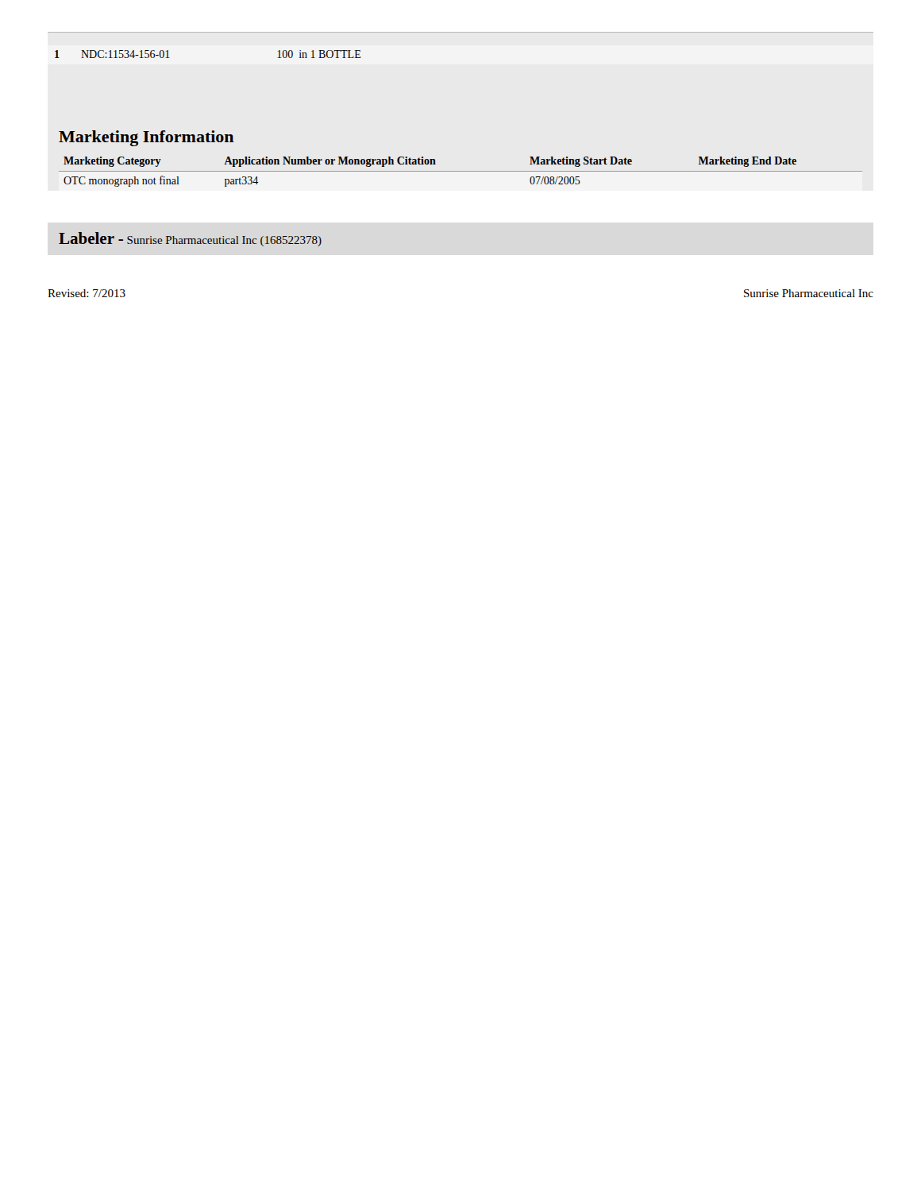| | Item Code (Source) | Package Description | Marketing Start Date | Marketing End Date |
| 1 | NDC:11534-156-01 | 100 in 1 BOTTLE | | |
Marketing Information
| Marketing Category | Application Number or Monograph Citation | Marketing Start Date | Marketing End Date |
| --- | --- | --- | --- |
| OTC monograph not final | part334 | 07/08/2005 | |
Labeler - Sunrise Pharmaceutical Inc (168522378)
Revised: 7/2013
Sunrise Pharmaceutical Inc